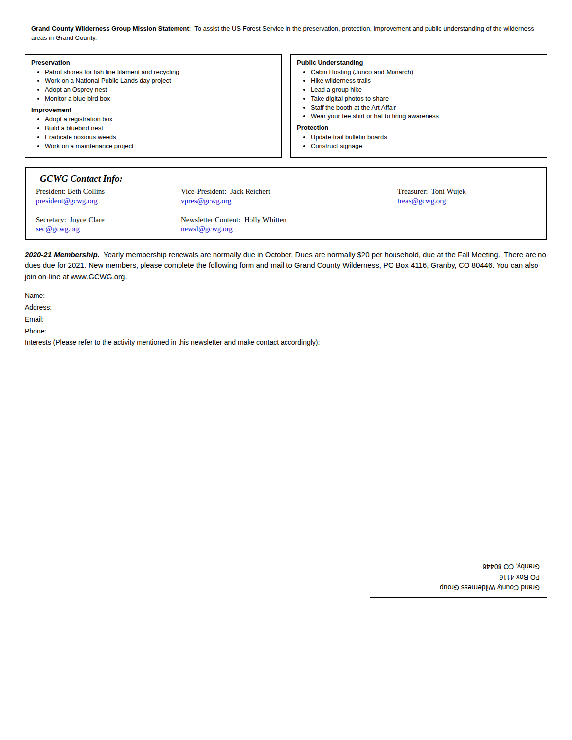Grand County Wilderness Group Mission Statement: To assist the US Forest Service in the preservation, protection, improvement and public understanding of the wilderness areas in Grand County.
Preservation
Patrol shores for fish line filament and recycling
Work on a National Public Lands day project
Adopt an Osprey nest
Monitor a blue bird box
Improvement
Adopt a registration box
Build a bluebird nest
Eradicate noxious weeds
Work on a maintenance project
Public Understanding
Cabin Hosting (Junco and Monarch)
Hike wilderness trails
Lead a group hike
Take digital photos to share
Staff the booth at the Art Affair
Wear your tee shirt or hat to bring awareness
Protection
Update trail bulletin boards
Construct signage
GCWG Contact Info:
| President: Beth Collins | Vice-President: Jack Reichert | Treasurer: Toni Wujek |
| president@gcwg.org | vpres@gcwg.org | treas@gcwg.org |
| Secretary: Joyce Clare | Newsletter Content: Holly Whitten | |
| sec@gcwg.org | newsl@gcwg.org | |
2020-21 Membership. Yearly membership renewals are normally due in October. Dues are normally $20 per household, due at the Fall Meeting. There are no dues due for 2021. New members, please complete the following form and mail to Grand County Wilderness, PO Box 4116, Granby, CO 80446. You can also join on-line at www.GCWG.org.
Name:
Address:
Email:
Phone:
Interests (Please refer to the activity mentioned in this newsletter and make contact accordingly):
Grand County Wilderness Group
PO Box 4116
Granby, CO 80446